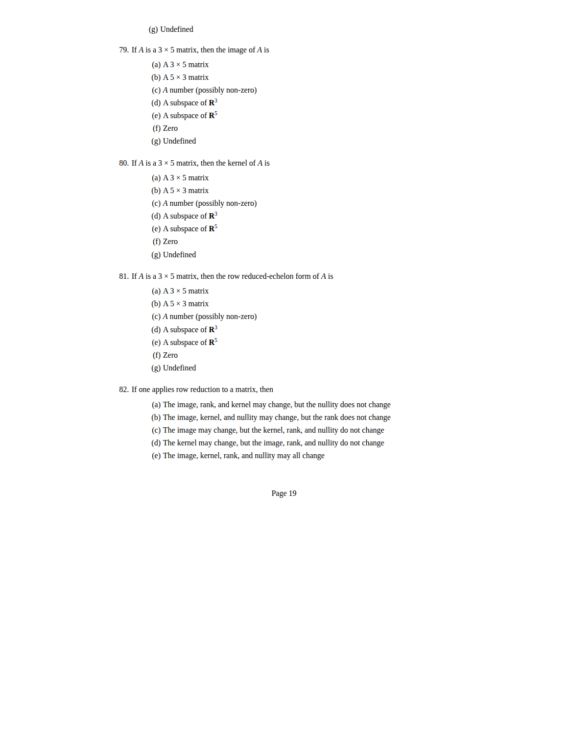(g) Undefined
79.
If A is a 3 × 5 matrix, then the image of A is
(a) A 3 × 5 matrix
(b) A 5 × 3 matrix
(c) A number (possibly non-zero)
(d) A subspace of R3
(e) A subspace of R5
(f) Zero
(g) Undefined
80.
If A is a 3 × 5 matrix, then the kernel of A is
(a) A 3 × 5 matrix
(b) A 5 × 3 matrix
(c) A number (possibly non-zero)
(d) A subspace of R3
(e) A subspace of R5
(f) Zero
(g) Undefined
81.
If A is a 3 × 5 matrix, then the row reduced-echelon form of A is
(a) A 3 × 5 matrix
(b) A 5 × 3 matrix
(c) A number (possibly non-zero)
(d) A subspace of R3
(e) A subspace of R5
(f) Zero
(g) Undefined
82.
If one applies row reduction to a matrix, then
(a) The image, rank, and kernel may change, but the nullity does not change
(b) The image, kernel, and nullity may change, but the rank does not change
(c) The image may change, but the kernel, rank, and nullity do not change
(d) The kernel may change, but the image, rank, and nullity do not change
(e) The image, kernel, rank, and nullity may all change
Page 19